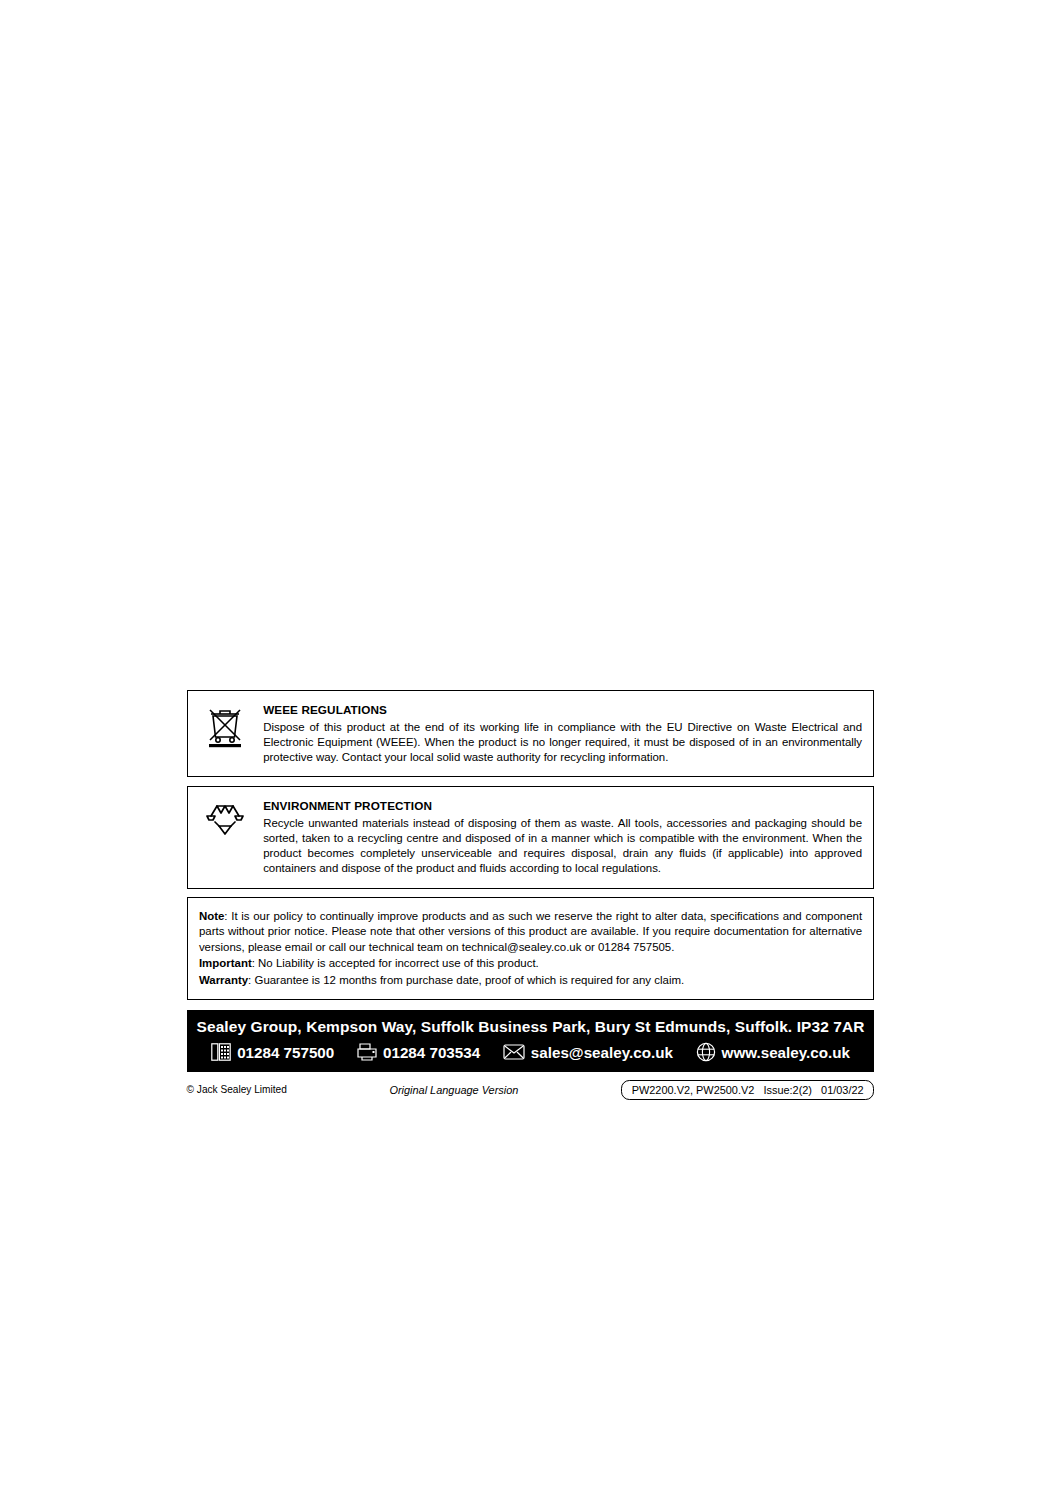WEEE REGULATIONS
Dispose of this product at the end of its working life in compliance with the EU Directive on Waste Electrical and Electronic Equipment (WEEE). When the product is no longer required, it must be disposed of in an environmentally protective way. Contact your local solid waste authority for recycling information.
ENVIRONMENT PROTECTION
Recycle unwanted materials instead of disposing of them as waste. All tools, accessories and packaging should be sorted, taken to a recycling centre and disposed of in a manner which is compatible with the environment. When the product becomes completely unserviceable and requires disposal, drain any fluids (if applicable) into approved containers and dispose of the product and fluids according to local regulations.
Note: It is our policy to continually improve products and as such we reserve the right to alter data, specifications and component parts without prior notice. Please note that other versions of this product are available. If you require documentation for alternative versions, please email or call our technical team on technical@sealey.co.uk or 01284 757505.
Important: No Liability is accepted for incorrect use of this product.
Warranty: Guarantee is 12 months from purchase date, proof of which is required for any claim.
Sealey Group, Kempson Way, Suffolk Business Park, Bury St Edmunds, Suffolk. IP32 7AR
01284 757500 01284 703534 sales@sealey.co.uk www.sealey.co.uk
© Jack Sealey Limited
Original Language Version
PW2200.V2, PW2500.V2 Issue:2(2) 01/03/22